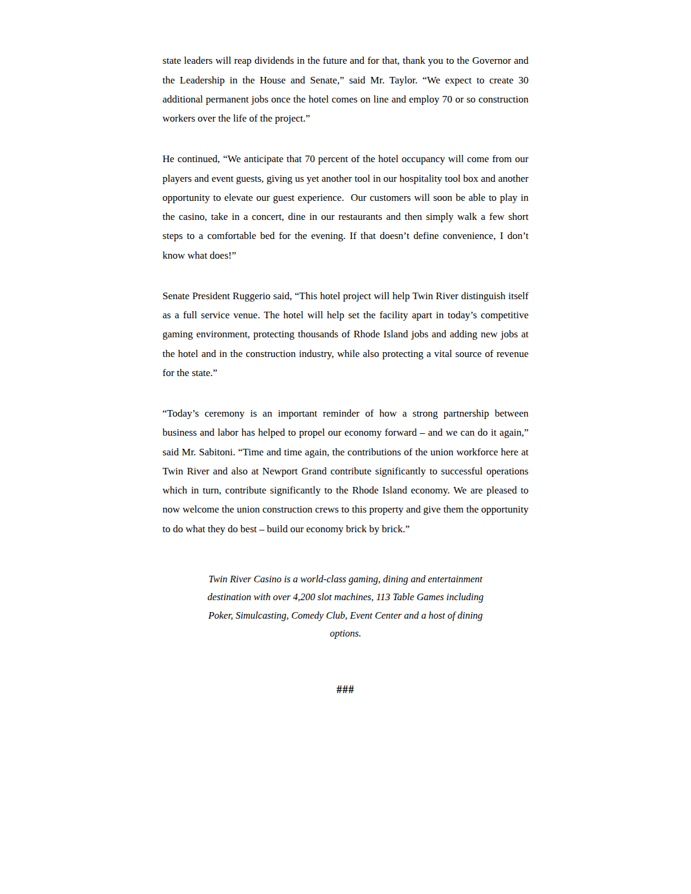state leaders will reap dividends in the future and for that, thank you to the Governor and the Leadership in the House and Senate,” said Mr. Taylor. “We expect to create 30 additional permanent jobs once the hotel comes on line and employ 70 or so construction workers over the life of the project.”
He continued, “We anticipate that 70 percent of the hotel occupancy will come from our players and event guests, giving us yet another tool in our hospitality tool box and another opportunity to elevate our guest experience. Our customers will soon be able to play in the casino, take in a concert, dine in our restaurants and then simply walk a few short steps to a comfortable bed for the evening. If that doesn’t define convenience, I don’t know what does!”
Senate President Ruggerio said, “This hotel project will help Twin River distinguish itself as a full service venue. The hotel will help set the facility apart in today’s competitive gaming environment, protecting thousands of Rhode Island jobs and adding new jobs at the hotel and in the construction industry, while also protecting a vital source of revenue for the state.”
“Today’s ceremony is an important reminder of how a strong partnership between business and labor has helped to propel our economy forward – and we can do it again,” said Mr. Sabitoni. “Time and time again, the contributions of the union workforce here at Twin River and also at Newport Grand contribute significantly to successful operations which in turn, contribute significantly to the Rhode Island economy. We are pleased to now welcome the union construction crews to this property and give them the opportunity to do what they do best – build our economy brick by brick.”
Twin River Casino is a world-class gaming, dining and entertainment destination with over 4,200 slot machines, 113 Table Games including Poker, Simulcasting, Comedy Club, Event Center and a host of dining options.
###